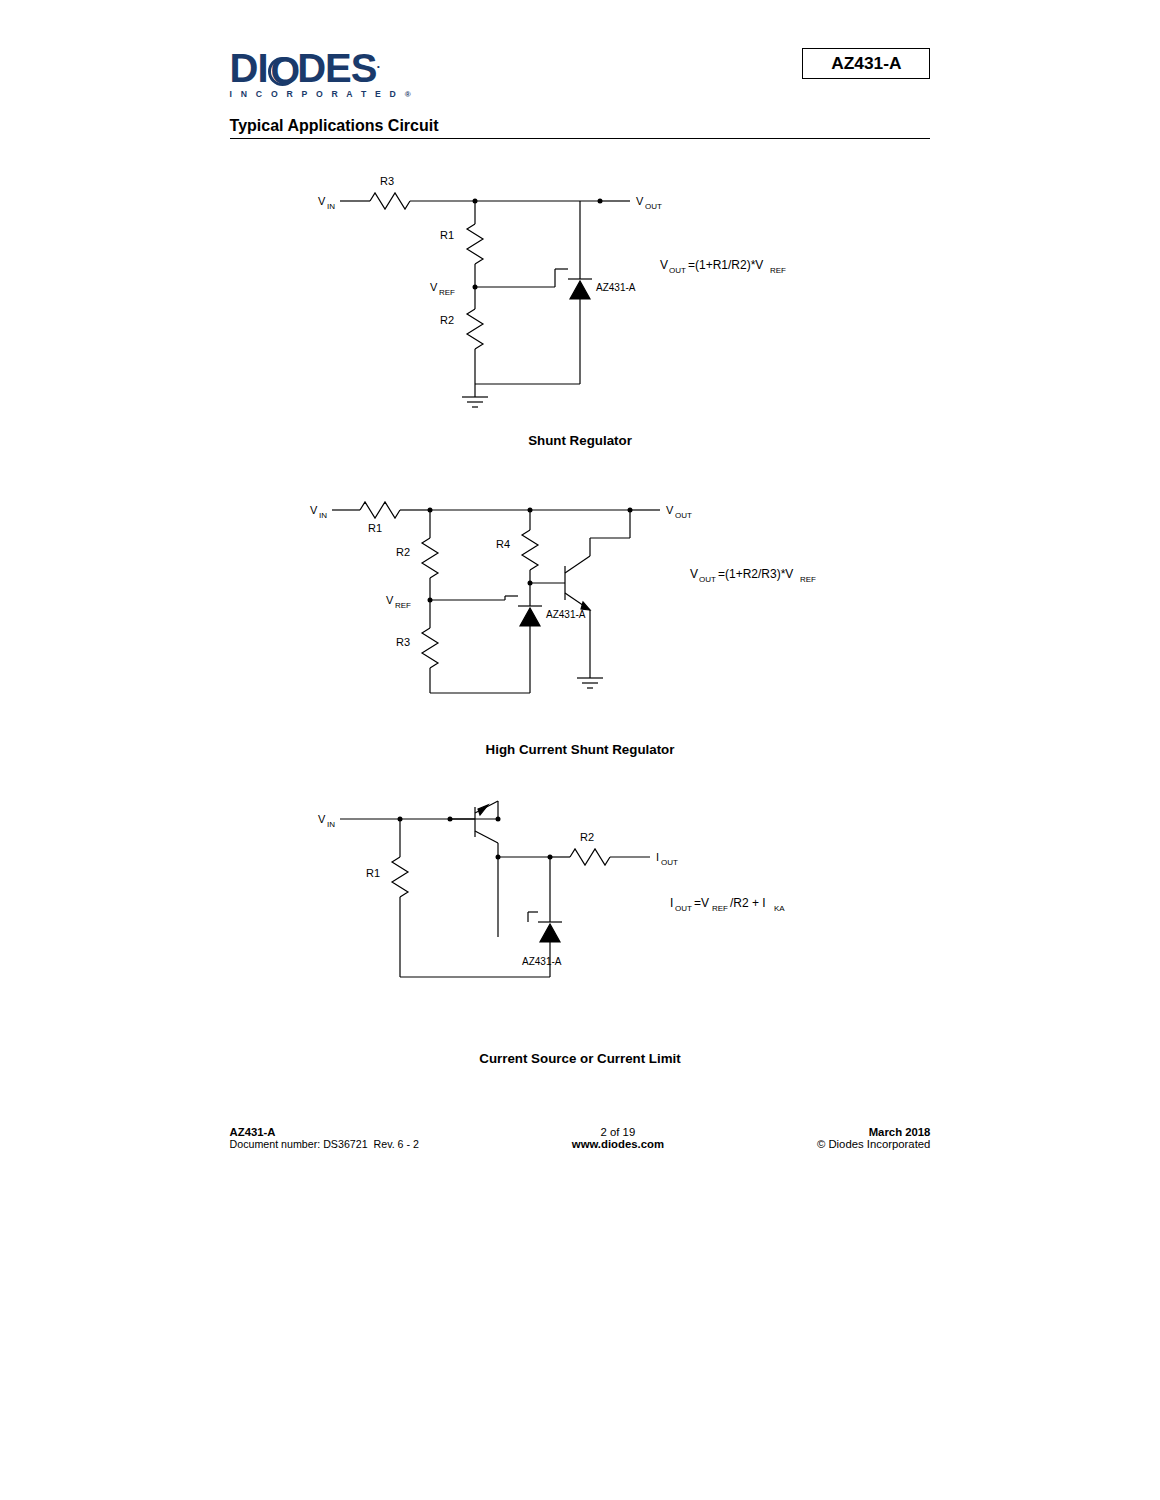DIODES.
I N C O R P O R A T E D ®
AZ431-A
Typical Applications Circuit
V IN R3 V OUT R1 V REF R2 AZ431-A V OUT =(1+R1/R2)*V REF
Shunt Regulator
V IN R1 V OUT R2 V REF R3 R4 AZ431-A V OUT =(1+R2/R3)*V REF
High Current Shunt Regulator
V IN R2 I OUT R1 AZ431-A I OUT =V REF /R2 + I KA
Current Source or Current Limit
AZ431-A
Document number: DS36721 Rev. 6 - 2
2 of 19
www.diodes.com
March 2018
© Diodes Incorporated